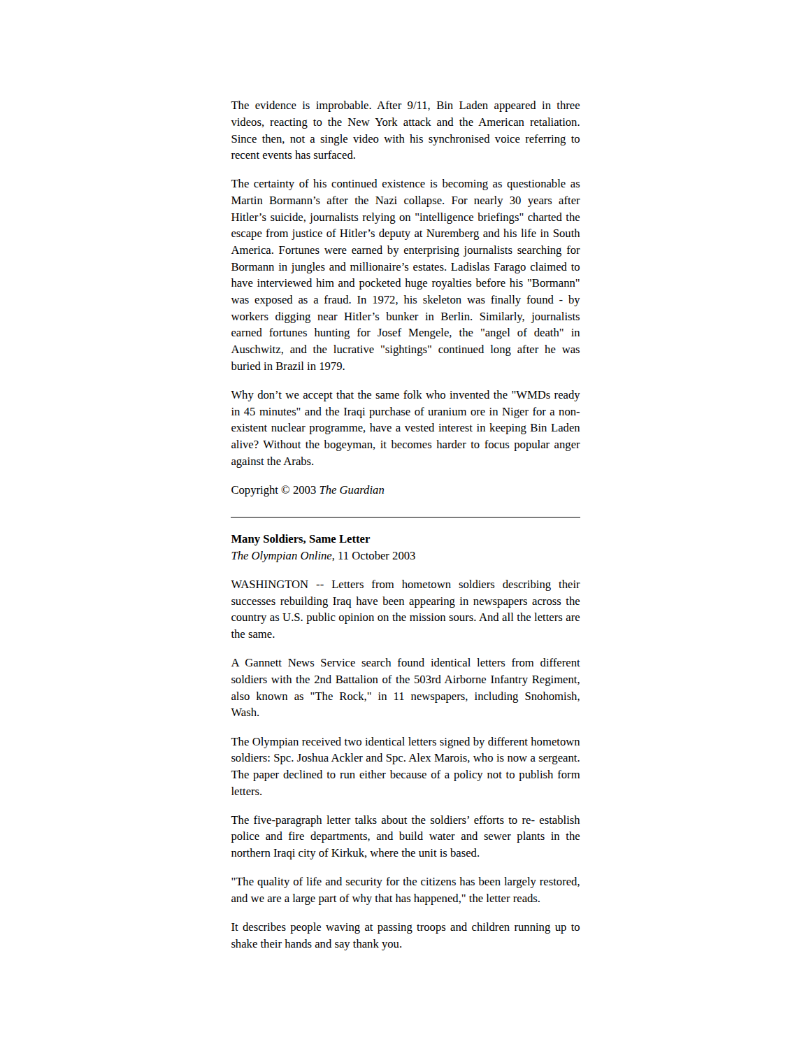The evidence is improbable. After 9/11, Bin Laden appeared in three videos, reacting to the New York attack and the American retaliation. Since then, not a single video with his synchronised voice referring to recent events has surfaced.
The certainty of his continued existence is becoming as questionable as Martin Bormann’s after the Nazi collapse. For nearly 30 years after Hitler’s suicide, journalists relying on "intelligence briefings" charted the escape from justice of Hitler’s deputy at Nuremberg and his life in South America. Fortunes were earned by enterprising journalists searching for Bormann in jungles and millionaire’s estates. Ladislas Farago claimed to have interviewed him and pocketed huge royalties before his "Bormann" was exposed as a fraud. In 1972, his skeleton was finally found - by workers digging near Hitler’s bunker in Berlin. Similarly, journalists earned fortunes hunting for Josef Mengele, the "angel of death" in Auschwitz, and the lucrative "sightings" continued long after he was buried in Brazil in 1979.
Why don’t we accept that the same folk who invented the "WMDs ready in 45 minutes" and the Iraqi purchase of uranium ore in Niger for a non-existent nuclear programme, have a vested interest in keeping Bin Laden alive? Without the bogeyman, it becomes harder to focus popular anger against the Arabs.
Copyright © 2003 The Guardian
Many Soldiers, Same Letter
The Olympian Online, 11 October 2003
WASHINGTON -- Letters from hometown soldiers describing their successes rebuilding Iraq have been appearing in newspapers across the country as U.S. public opinion on the mission sours. And all the letters are the same.
A Gannett News Service search found identical letters from different soldiers with the 2nd Battalion of the 503rd Airborne Infantry Regiment, also known as "The Rock," in 11 newspapers, including Snohomish, Wash.
The Olympian received two identical letters signed by different hometown soldiers: Spc. Joshua Ackler and Spc. Alex Marois, who is now a sergeant. The paper declined to run either because of a policy not to publish form letters.
The five-paragraph letter talks about the soldiers’ efforts to re- establish police and fire departments, and build water and sewer plants in the northern Iraqi city of Kirkuk, where the unit is based.
"The quality of life and security for the citizens has been largely restored, and we are a large part of why that has happened," the letter reads.
It describes people waving at passing troops and children running up to shake their hands and say thank you.